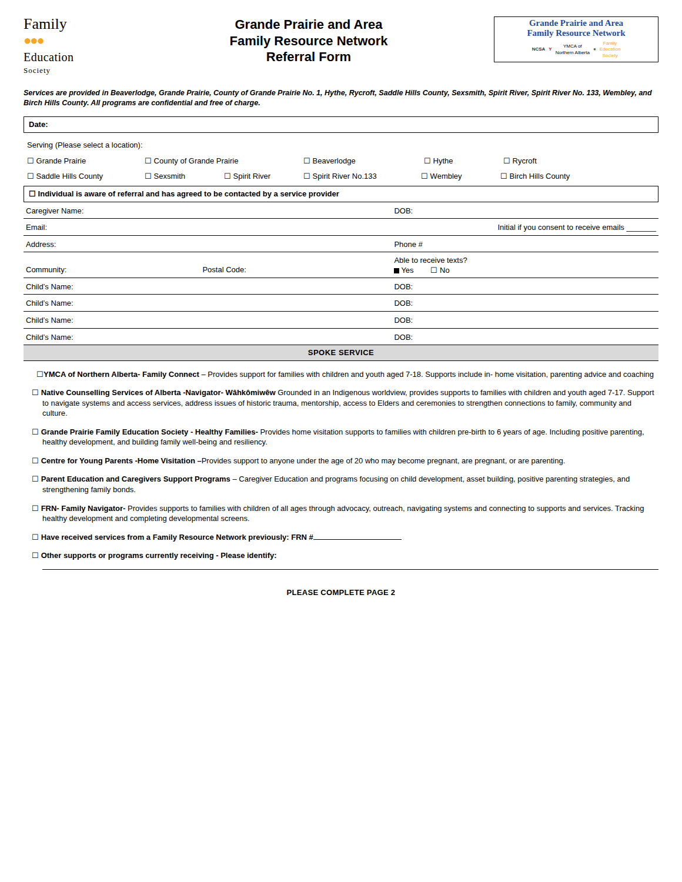Family
●●●
Education
Society
Grande Prairie and Area
Family Resource Network
Referral Form
Grande Prairie and Area
Family Resource Network
NCSA Y YMCA of
Northern Alberta ● Family
Education
Society
Services are provided in Beaverlodge, Grande Prairie, County of Grande Prairie No. 1, Hythe, Rycroft, Saddle Hills County, Sexsmith, Spirit River, Spirit River No. 133, Wembley, and Birch Hills County. All programs are confidential and free of charge.
Date:
Serving (Please select a location):
☐ Grande Prairie ☐ County of Grande Prairie ☐ Beaverlodge ☐ Hythe ☐ Rycroft
☐ Saddle Hills County ☐ Sexsmith ☐ Spirit River ☐ Spirit River No.133 ☐ Wembley ☐ Birch Hills County
☐ Individual is aware of referral and has agreed to be contacted by a service provider
| Caregiver Name: | DOB: |
| Email: | Initial if you consent to receive emails _______ |
| Address: | Phone # |
| Community: Postal Code: | Able to receive texts? Yes ☐ No |
| Child’s Name: | DOB: |
| Child’s Name: | DOB: |
| Child’s Name: | DOB: |
| Child’s Name: | DOB: |
SPOKE SERVICE
☐YMCA of Northern Alberta- Family Connect – Provides support for families with children and youth aged 7-18. Supports include in- home visitation, parenting advice and coaching
☐ Native Counselling Services of Alberta -Navigator- Wâhkômiwêw Grounded in an Indigenous worldview, provides supports to families with children and youth aged 7-17. Support to navigate systems and access services, address issues of historic trauma, mentorship, access to Elders and ceremonies to strengthen connections to family, community and culture.
☐ Grande Prairie Family Education Society - Healthy Families- Provides home visitation supports to families with children pre-birth to 6 years of age. Including positive parenting, healthy development, and building family well-being and resiliency.
☐ Centre for Young Parents -Home Visitation –Provides support to anyone under the age of 20 who may become pregnant, are pregnant, or are parenting.
☐ Parent Education and Caregivers Support Programs – Caregiver Education and programs focusing on child development, asset building, positive parenting strategies, and strengthening family bonds.
☐ FRN- Family Navigator- Provides supports to families with children of all ages through advocacy, outreach, navigating systems and connecting to supports and services. Tracking healthy development and completing developmental screens.
☐ Have received services from a Family Resource Network previously: FRN #
☐ Other supports or programs currently receiving - Please identify:
PLEASE COMPLETE PAGE 2